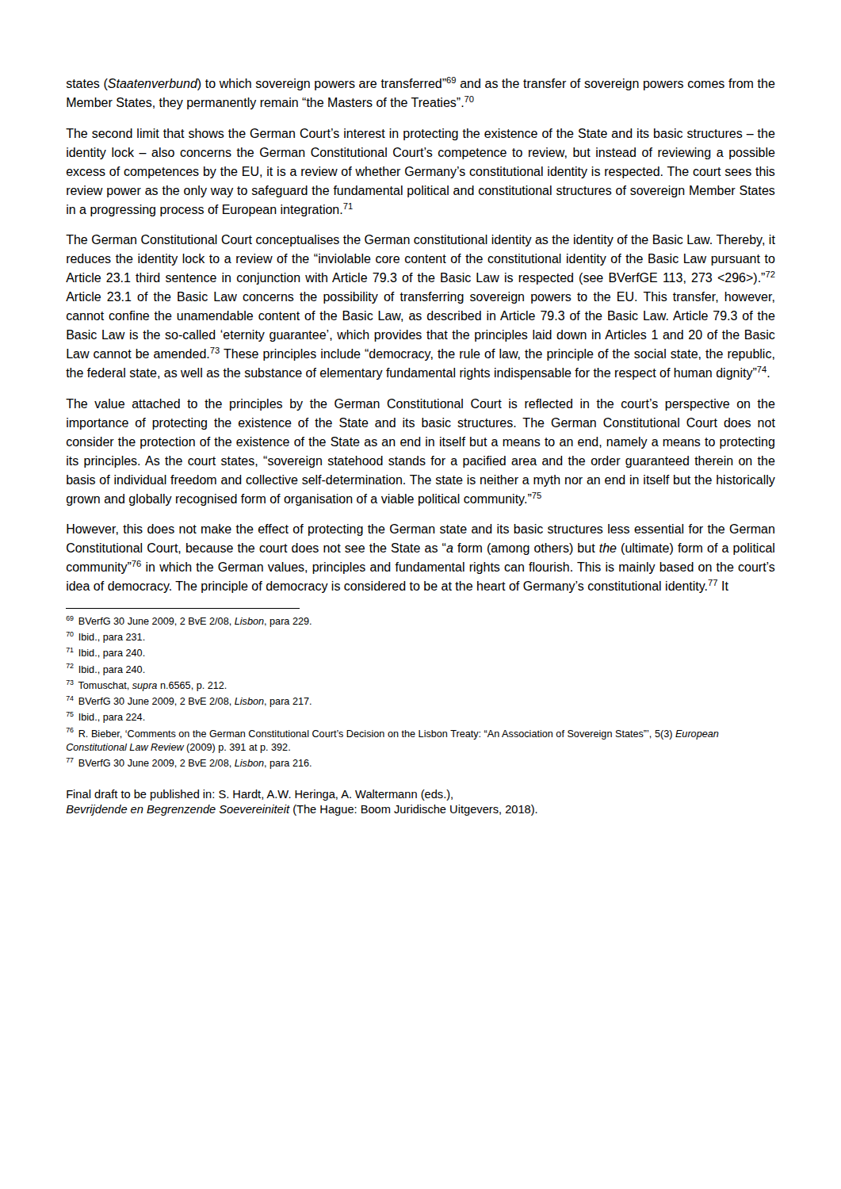states (Staatenverbund) to which sovereign powers are transferred”69 and as the transfer of sovereign powers comes from the Member States, they permanently remain “the Masters of the Treaties”.70
The second limit that shows the German Court’s interest in protecting the existence of the State and its basic structures – the identity lock – also concerns the German Constitutional Court’s competence to review, but instead of reviewing a possible excess of competences by the EU, it is a review of whether Germany’s constitutional identity is respected. The court sees this review power as the only way to safeguard the fundamental political and constitutional structures of sovereign Member States in a progressing process of European integration.71
The German Constitutional Court conceptualises the German constitutional identity as the identity of the Basic Law. Thereby, it reduces the identity lock to a review of the “inviolable core content of the constitutional identity of the Basic Law pursuant to Article 23.1 third sentence in conjunction with Article 79.3 of the Basic Law is respected (see BVerfGE 113, 273 <296>).”72 Article 23.1 of the Basic Law concerns the possibility of transferring sovereign powers to the EU. This transfer, however, cannot confine the unamendable content of the Basic Law, as described in Article 79.3 of the Basic Law. Article 79.3 of the Basic Law is the so-called ‘eternity guarantee’, which provides that the principles laid down in Articles 1 and 20 of the Basic Law cannot be amended.73 These principles include “democracy, the rule of law, the principle of the social state, the republic, the federal state, as well as the substance of elementary fundamental rights indispensable for the respect of human dignity”74.
The value attached to the principles by the German Constitutional Court is reflected in the court’s perspective on the importance of protecting the existence of the State and its basic structures. The German Constitutional Court does not consider the protection of the existence of the State as an end in itself but a means to an end, namely a means to protecting its principles. As the court states, “sovereign statehood stands for a pacified area and the order guaranteed therein on the basis of individual freedom and collective self-determination. The state is neither a myth nor an end in itself but the historically grown and globally recognised form of organisation of a viable political community.”75
However, this does not make the effect of protecting the German state and its basic structures less essential for the German Constitutional Court, because the court does not see the State as “a form (among others) but the (ultimate) form of a political community”76 in which the German values, principles and fundamental rights can flourish. This is mainly based on the court’s idea of democracy. The principle of democracy is considered to be at the heart of Germany’s constitutional identity.77 It
69 BVerfG 30 June 2009, 2 BvE 2/08, Lisbon, para 229.
70 Ibid., para 231.
71 Ibid., para 240.
72 Ibid., para 240.
73 Tomuschat, supra n.6565, p. 212.
74 BVerfG 30 June 2009, 2 BvE 2/08, Lisbon, para 217.
75 Ibid., para 224.
76 R. Bieber, ‘Comments on the German Constitutional Court’s Decision on the Lisbon Treaty: “An Association of Sovereign States”’, 5(3) European Constitutional Law Review (2009) p. 391 at p. 392.
77 BVerfG 30 June 2009, 2 BvE 2/08, Lisbon, para 216.
Final draft to be published in: S. Hardt, A.W. Heringa, A. Waltermann (eds.),
Bevrijdende en Begrenzende Soevereiniteit (The Hague: Boom Juridische Uitgevers, 2018).